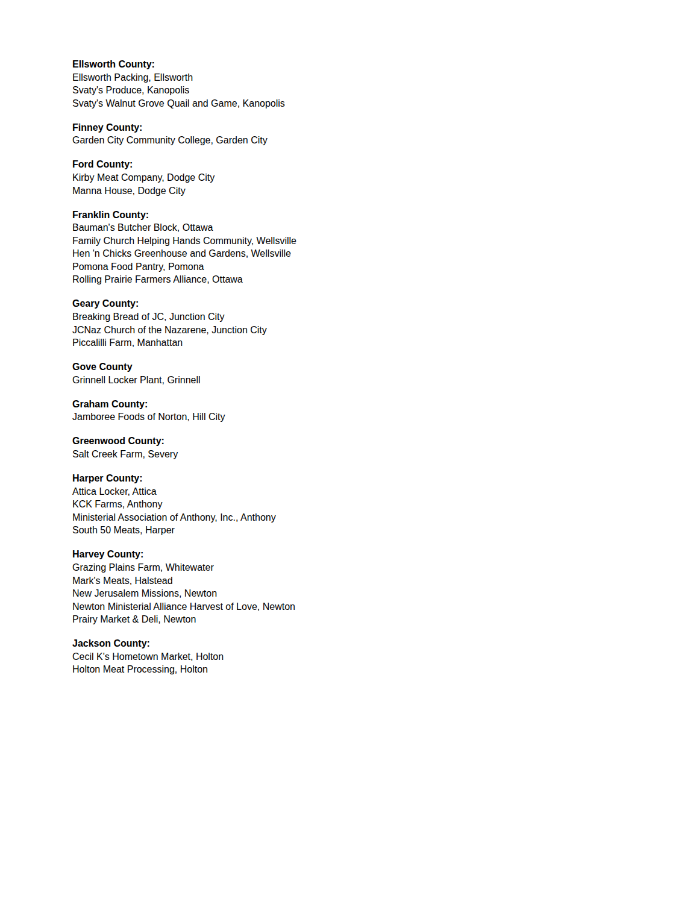Ellsworth County:
Ellsworth Packing, Ellsworth
Svaty's Produce, Kanopolis
Svaty's Walnut Grove Quail and Game, Kanopolis
Finney County:
Garden City Community College, Garden City
Ford County:
Kirby Meat Company, Dodge City
Manna House, Dodge City
Franklin County:
Bauman's Butcher Block, Ottawa
Family Church Helping Hands Community, Wellsville
Hen 'n Chicks Greenhouse and Gardens, Wellsville
Pomona Food Pantry, Pomona
Rolling Prairie Farmers Alliance, Ottawa
Geary County:
Breaking Bread of JC, Junction City
JCNaz Church of the Nazarene, Junction City
Piccalilli Farm, Manhattan
Gove County
Grinnell Locker Plant, Grinnell
Graham County:
Jamboree Foods of Norton, Hill City
Greenwood County:
Salt Creek Farm, Severy
Harper County:
Attica Locker, Attica
KCK Farms, Anthony
Ministerial Association of Anthony, Inc., Anthony
South 50 Meats, Harper
Harvey County:
Grazing Plains Farm, Whitewater
Mark's Meats, Halstead
New Jerusalem Missions, Newton
Newton Ministerial Alliance Harvest of Love, Newton
Prairy Market & Deli, Newton
Jackson County:
Cecil K's Hometown Market, Holton
Holton Meat Processing, Holton